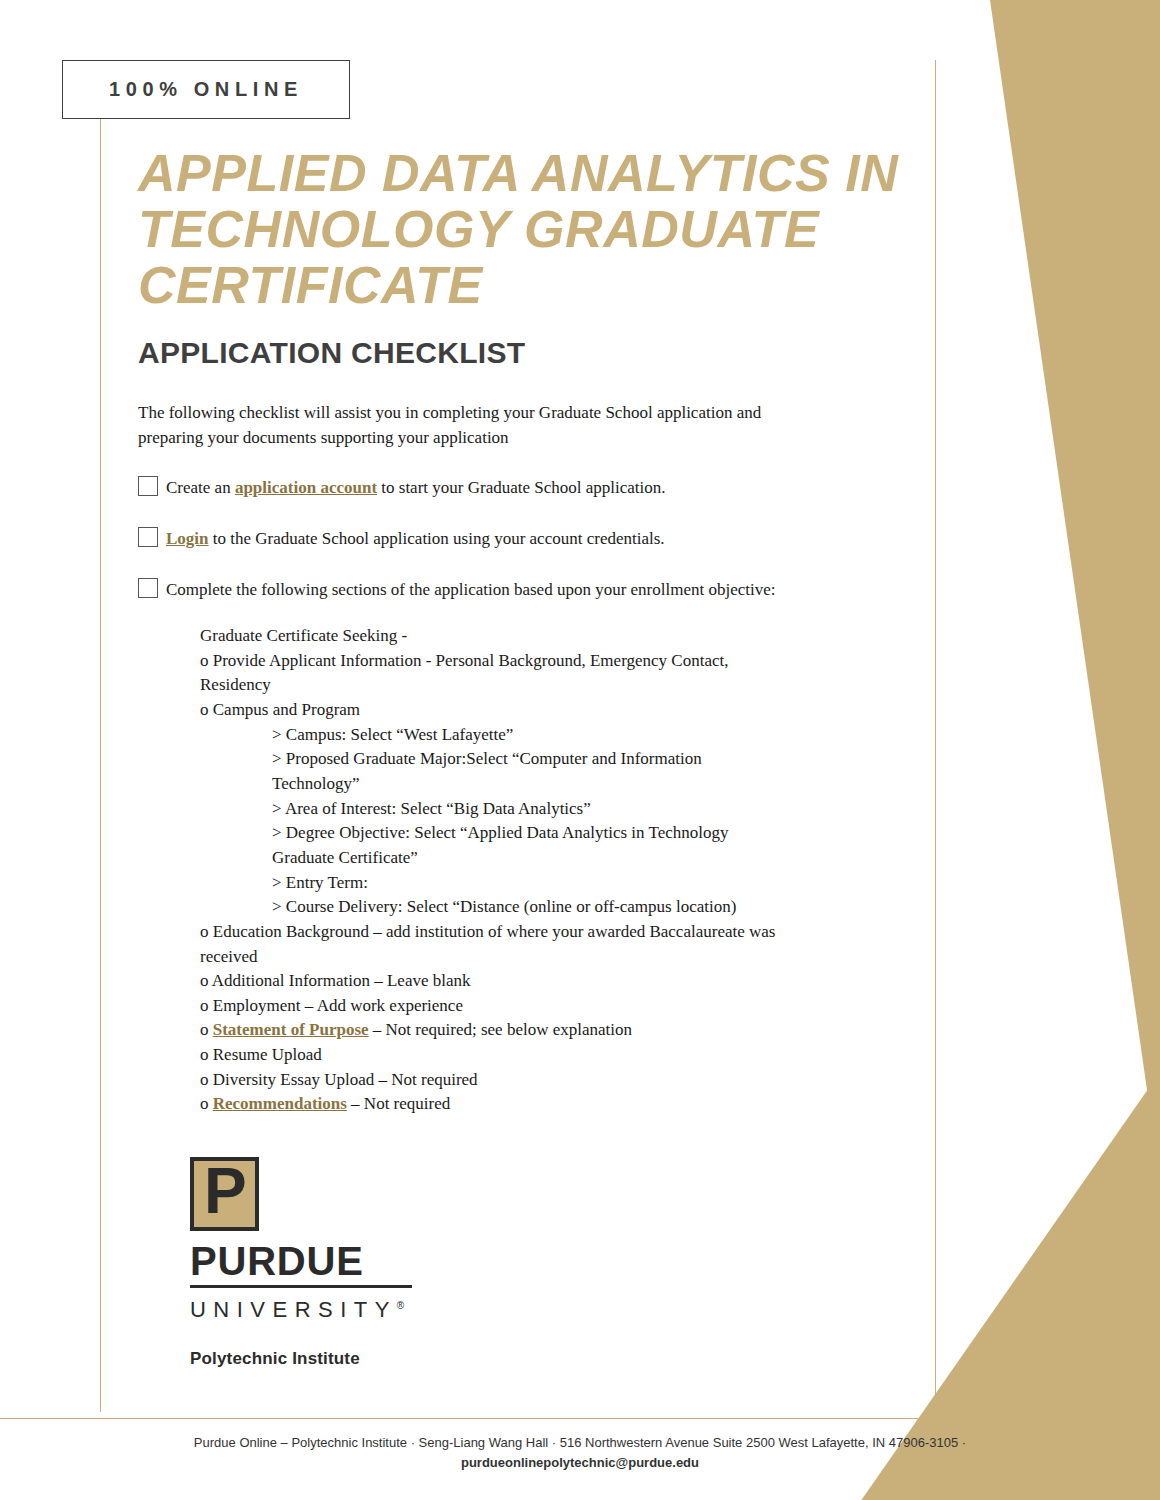100% ONLINE
Applied Data Analytics in
Technology Graduate Certificate
Application Checklist
The following checklist will assist you in completing your Graduate School application and preparing your documents supporting your application
Create an application account to start your Graduate School application.
Login to the Graduate School application using your account credentials.
Complete the following sections of the application based upon your enrollment objective:
Graduate Certificate Seeking -
o Provide Applicant Information - Personal Background, Emergency Contact, Residency
o Campus and Program
> Campus: Select “West Lafayette”
> Proposed Graduate Major:Select “Computer and Information Technology”
> Area of Interest: Select “Big Data Analytics”
> Degree Objective: Select “Applied Data Analytics in Technology Graduate Certificate”
> Entry Term:
> Course Delivery: Select “Distance (online or off-campus location)
o Education Background – add institution of where your awarded Baccalaureate was received
o Additional Information – Leave blank
o Employment – Add work experience
o Statement of Purpose – Not required; see below explanation
o Resume Upload
o Diversity Essay Upload – Not required
o Recommendations – Not required
P
PURDUE
UNIVERSITY®
Polytechnic Institute
Purdue Online – Polytechnic Institute · Seng-Liang Wang Hall · 516 Northwestern Avenue Suite 2500 West Lafayette, IN 47906-3105 · purdueonlinepolytechnic@purdue.edu